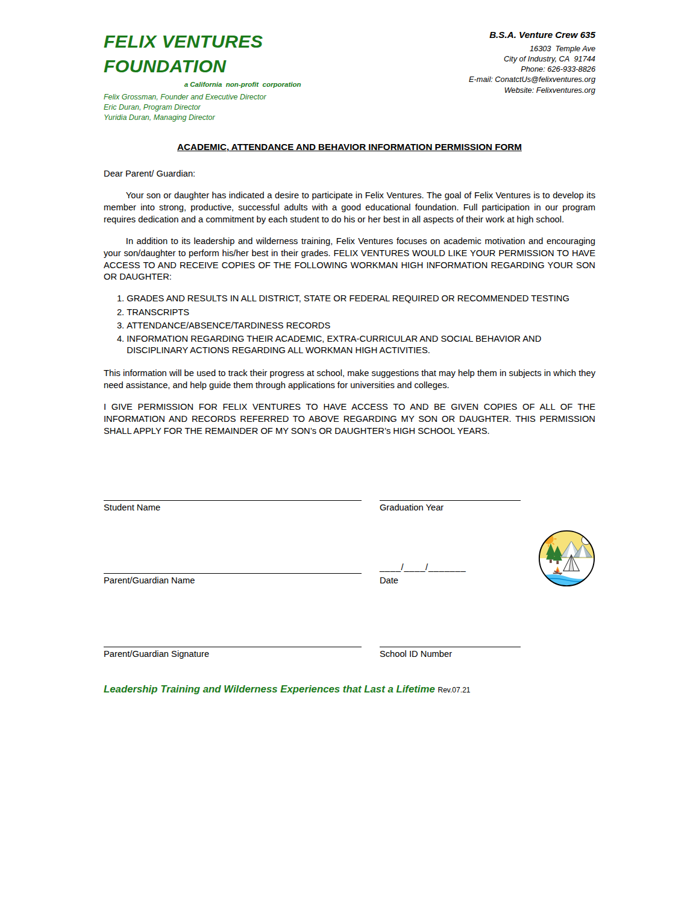FELIX VENTURES FOUNDATION
a California non-profit corporation
Felix Grossman, Founder and Executive Director
Eric Duran, Program Director
Yuridia Duran, Managing Director
B.S.A. Venture Crew 635
16303 Temple Ave
City of Industry, CA 91744
Phone: 626-933-8826
E-mail: ConatctUs@felixventures.org
Website: Felixventures.org
ACADEMIC, ATTENDANCE AND BEHAVIOR INFORMATION PERMISSION FORM
Dear Parent/ Guardian:
Your son or daughter has indicated a desire to participate in Felix Ventures. The goal of Felix Ventures is to develop its member into strong, productive, successful adults with a good educational foundation. Full participation in our program requires dedication and a commitment by each student to do his or her best in all aspects of their work at high school.
In addition to its leadership and wilderness training, Felix Ventures focuses on academic motivation and encouraging your son/daughter to perform his/her best in their grades. FELIX VENTURES WOULD LIKE YOUR PERMISSION TO HAVE ACCESS TO AND RECEIVE COPIES OF THE FOLLOWING WORKMAN HIGH INFORMATION REGARDING YOUR SON OR DAUGHTER:
GRADES AND RESULTS IN ALL DISTRICT, STATE OR FEDERAL REQUIRED OR RECOMMENDED TESTING
TRANSCRIPTS
ATTENDANCE/ABSENCE/TARDINESS RECORDS
INFORMATION REGARDING THEIR ACADEMIC, EXTRA-CURRICULAR AND SOCIAL BEHAVIOR AND DISCIPLINARY ACTIONS REGARDING ALL WORKMAN HIGH ACTIVITIES.
This information will be used to track their progress at school, make suggestions that may help them in subjects in which they need assistance, and help guide them through applications for universities and colleges.
I GIVE PERMISSION FOR FELIX VENTURES TO HAVE ACCESS TO AND BE GIVEN COPIES OF ALL OF THE INFORMATION AND RECORDS REFERRED TO ABOVE REGARDING MY SON OR DAUGHTER. THIS PERMISSION SHALL APPLY FOR THE REMAINDER OF MY SON’s OR DAUGHTER’s HIGH SCHOOL YEARS.
Student Name
Graduation Year
Parent/Guardian Name
____/____/_______
Date
Parent/Guardian Signature
School ID Number
Leadership Training and Wilderness Experiences that Last a Lifetime Rev.07.21